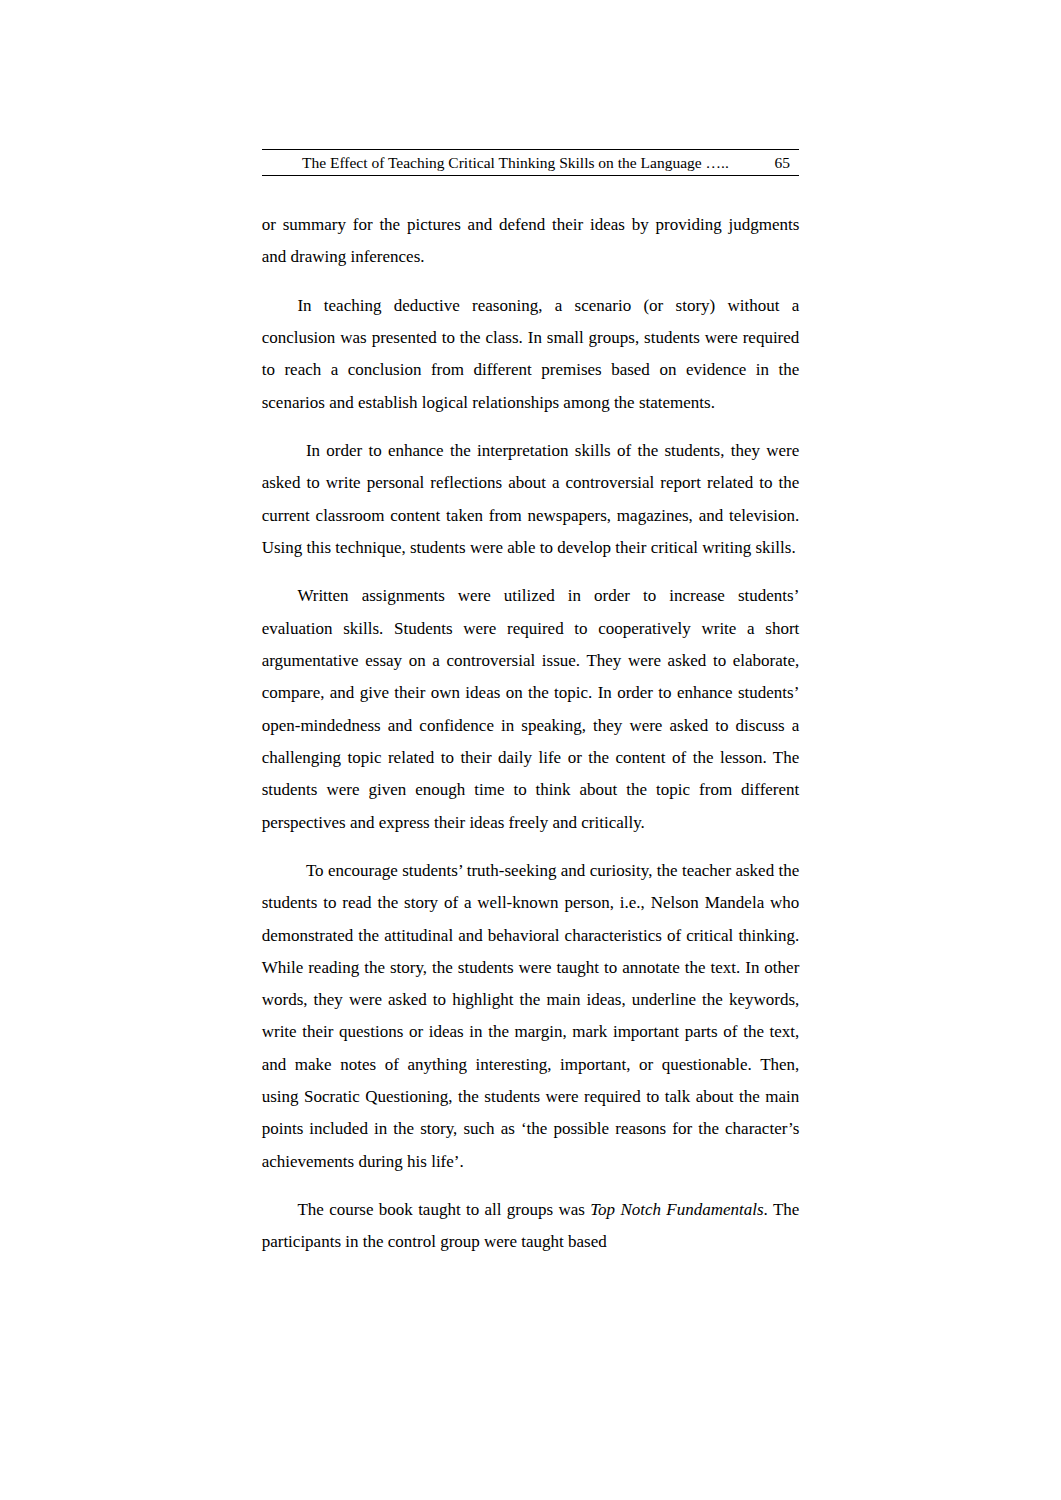The Effect of Teaching Critical Thinking Skills on the Language ….. 65
or summary for the pictures and defend their ideas by providing judgments and drawing inferences.
In teaching deductive reasoning, a scenario (or story) without a conclusion was presented to the class. In small groups, students were required to reach a conclusion from different premises based on evidence in the scenarios and establish logical relationships among the statements.
In order to enhance the interpretation skills of the students, they were asked to write personal reflections about a controversial report related to the current classroom content taken from newspapers, magazines, and television. Using this technique, students were able to develop their critical writing skills.
Written assignments were utilized in order to increase students’ evaluation skills. Students were required to cooperatively write a short argumentative essay on a controversial issue. They were asked to elaborate, compare, and give their own ideas on the topic. In order to enhance students’ open-mindedness and confidence in speaking, they were asked to discuss a challenging topic related to their daily life or the content of the lesson. The students were given enough time to think about the topic from different perspectives and express their ideas freely and critically.
To encourage students’ truth-seeking and curiosity, the teacher asked the students to read the story of a well-known person, i.e., Nelson Mandela who demonstrated the attitudinal and behavioral characteristics of critical thinking. While reading the story, the students were taught to annotate the text. In other words, they were asked to highlight the main ideas, underline the keywords, write their questions or ideas in the margin, mark important parts of the text, and make notes of anything interesting, important, or questionable. Then, using Socratic Questioning, the students were required to talk about the main points included in the story, such as ‘the possible reasons for the character’s achievements during his life’.
The course book taught to all groups was Top Notch Fundamentals. The participants in the control group were taught based